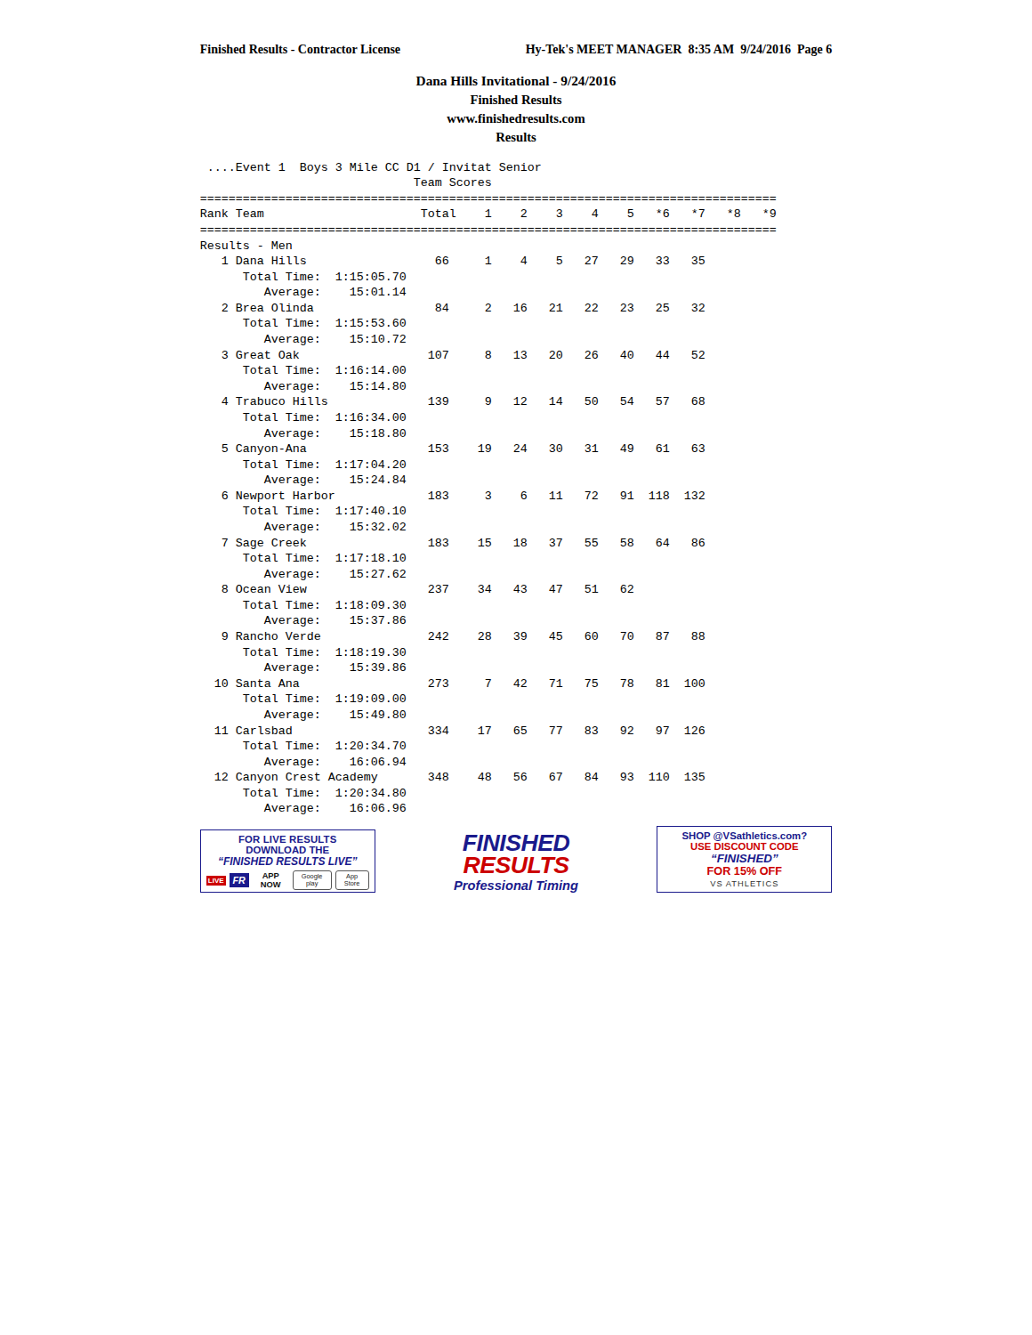Finished Results - Contractor License Hy-Tek's MEET MANAGER 8:35 AM 9/24/2016 Page 6
Dana Hills Invitational - 9/24/2016
Finished Results
www.finishedresults.com
Results
 ....Event 1  Boys 3 Mile CC D1 / Invitat Senior
                              Team Scores
=================================================================================
Rank Team                      Total    1    2    3    4    5   *6   *7   *8   *9
=================================================================================
Results - Men
   1 Dana Hills                  66     1    4    5   27   29   33   35
      Total Time:  1:15:05.70
         Average:    15:01.14
   2 Brea Olinda                 84     2   16   21   22   23   25   32
      Total Time:  1:15:53.60
         Average:    15:10.72
   3 Great Oak                  107     8   13   20   26   40   44   52
      Total Time:  1:16:14.00
         Average:    15:14.80
   4 Trabuco Hills              139     9   12   14   50   54   57   68
      Total Time:  1:16:34.00
         Average:    15:18.80
   5 Canyon-Ana                 153    19   24   30   31   49   61   63
      Total Time:  1:17:04.20
         Average:    15:24.84
   6 Newport Harbor             183     3    6   11   72   91  118  132
      Total Time:  1:17:40.10
         Average:    15:32.02
   7 Sage Creek                 183    15   18   37   55   58   64   86
      Total Time:  1:17:18.10
         Average:    15:27.62
   8 Ocean View                 237    34   43   47   51   62
      Total Time:  1:18:09.30
         Average:    15:37.86
   9 Rancho Verde               242    28   39   45   60   70   87   88
      Total Time:  1:18:19.30
         Average:    15:39.86
  10 Santa Ana                  273     7   42   71   75   78   81  100
      Total Time:  1:19:09.00
         Average:    15:49.80
  11 Carlsbad                   334    17   65   77   83   92   97  126
      Total Time:  1:20:34.70
         Average:    16:06.94
  12 Canyon Crest Academy       348    48   56   67   84   93  110  135
      Total Time:  1:20:34.80
         Average:    16:06.96
FOR LIVE RESULTS
DOWNLOAD THE
“FINISHED RESULTS LIVE”
LIVE FR APP NOW Google play App Store
FINISHED
RESULTS
Professional Timing
SHOP @VSathletics.com?
USE DISCOUNT CODE
“FINISHED”
FOR 15% OFF
VS ATHLETICS